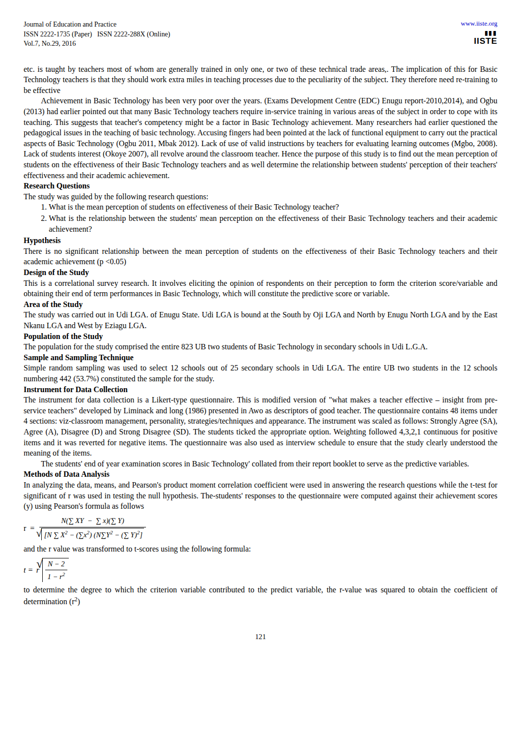Journal of Education and Practice
ISSN 2222-1735 (Paper) ISSN 2222-288X (Online)
Vol.7, No.29, 2016
www.iiste.org
▮▮▮ IISTE
etc. is taught by teachers most of whom are generally trained in only one, or two of these technical trade areas,. The implication of this for Basic Technology teachers is that they should work extra miles in teaching processes due to the peculiarity of the subject. They therefore need re-training to be effective
Achievement in Basic Technology has been very poor over the years. (Exams Development Centre (EDC) Enugu report-2010,2014), and Ogbu (2013) had earlier pointed out that many Basic Technology teachers require in-service training in various areas of the subject in order to cope with its teaching. This suggests that teacher's competency might be a factor in Basic Technology achievement. Many researchers had earlier questioned the pedagogical issues in the teaching of basic technology. Accusing fingers had been pointed at the lack of functional equipment to carry out the practical aspects of Basic Technology (Ogbu 2011, Mbak 2012). Lack of use of valid instructions by teachers for evaluating learning outcomes (Mgbo, 2008). Lack of students interest (Okoye 2007), all revolve around the classroom teacher. Hence the purpose of this study is to find out the mean perception of students on the effectiveness of their Basic Technology teachers and as well determine the relationship between students' perception of their teachers' effectiveness and their academic achievement.
Research Questions
The study was guided by the following research questions:
What is the mean perception of students on effectiveness of their Basic Technology teacher?
What is the relationship between the students' mean perception on the effectiveness of their Basic Technology teachers and their academic achievement?
Hypothesis
There is no significant relationship between the mean perception of students on the effectiveness of their Basic Technology teachers and their academic achievement (p <0.05)
Design of the Study
This is a correlational survey research. It involves eliciting the opinion of respondents on their perception to form the criterion score/variable and obtaining their end of term performances in Basic Technology, which will constitute the predictive score or variable.
Area of the Study
The study was carried out in Udi LGA. of Enugu State. Udi LGA is bound at the South by Oji LGA and North by Enugu North LGA and by the East Nkanu LGA and West by Eziagu LGA.
Population of the Study
The population for the study comprised the entire 823 UB two students of Basic Technology in secondary schools in Udi L.G.A.
Sample and Sampling Technique
Simple random sampling was used to select 12 schools out of 25 secondary schools in Udi LGA. The entire UB two students in the 12 schools numbering 442 (53.7%) constituted the sample for the study.
Instrument for Data Collection
The instrument for data collection is a Likert-type questionnaire. This is modified version of "what makes a teacher effective – insight from pre-service teachers" developed by Liminack and long (1986) presented in Awo as descriptors of good teacher. The questionnaire contains 48 items under 4 sections: viz-classroom management, personality, strategies/techniques and appearance. The instrument was scaled as follows: Strongly Agree (SA), Agree (A), Disagree (D) and Strong Disagree (SD). The students ticked the appropriate option. Weighting followed 4,3,2,1 continuous for positive items and it was reverted for negative items. The questionnaire was also used as interview schedule to ensure that the study clearly understood the meaning of the items.
The students' end of year examination scores in Basic Technology' collated from their report booklet to serve as the predictive variables.
Methods of Data Analysis
In analyzing the data, means, and Pearson's product moment correlation coefficient were used in answering the research questions while the t-test for significant of r was used in testing the null hypothesis. The-students' responses to the questionnaire were computed against their achievement scores (y) using Pearson's formula as follows
r = N(∑ XY − ∑ x)(∑ Y) [N ∑ X2 − (∑x2) (N∑Y2 − (∑ Y)2]
and the r value was transformed to t-scores using the following formula:
t = r N − 2 1 − r2
to determine the degree to which the criterion variable contributed to the predict variable, the r-value was squared to obtain the coefficient of determination (r2)
121